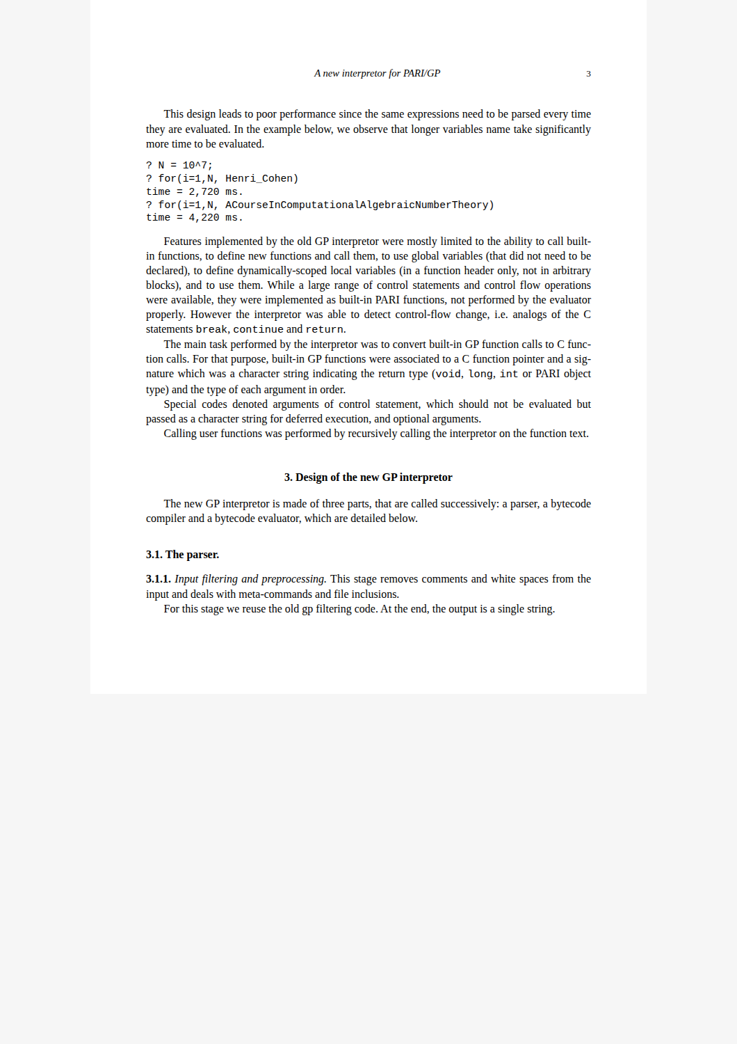A new interpretor for PARI/GP 3
This design leads to poor performance since the same expressions need to be parsed every time they are evaluated. In the example below, we observe that longer variables name take significantly more time to be evaluated.
? N = 10^7;
? for(i=1,N, Henri_Cohen)
time = 2,720 ms.
? for(i=1,N, ACourseInComputationalAlgebraicNumberTheory)
time = 4,220 ms.
Features implemented by the old GP interpretor were mostly limited to the ability to call built-in functions, to define new functions and call them, to use global variables (that did not need to be declared), to define dynamically-scoped local variables (in a function header only, not in arbitrary blocks), and to use them. While a large range of control statements and control flow operations were available, they were implemented as built-in PARI functions, not performed by the evaluator properly. However the interpretor was able to detect control-flow change, i.e. analogs of the C statements break, continue and return.
The main task performed by the interpretor was to convert built-in GP function calls to C function calls. For that purpose, built-in GP functions were associated to a C function pointer and a signature which was a character string indicating the return type (void, long, int or PARI object type) and the type of each argument in order.
Special codes denoted arguments of control statement, which should not be evaluated but passed as a character string for deferred execution, and optional arguments.
Calling user functions was performed by recursively calling the interpretor on the function text.
3. Design of the new GP interpretor
The new GP interpretor is made of three parts, that are called successively: a parser, a bytecode compiler and a bytecode evaluator, which are detailed below.
3.1. The parser.
3.1.1. Input filtering and preprocessing. This stage removes comments and white spaces from the input and deals with meta-commands and file inclusions.
For this stage we reuse the old gp filtering code. At the end, the output is a single string.